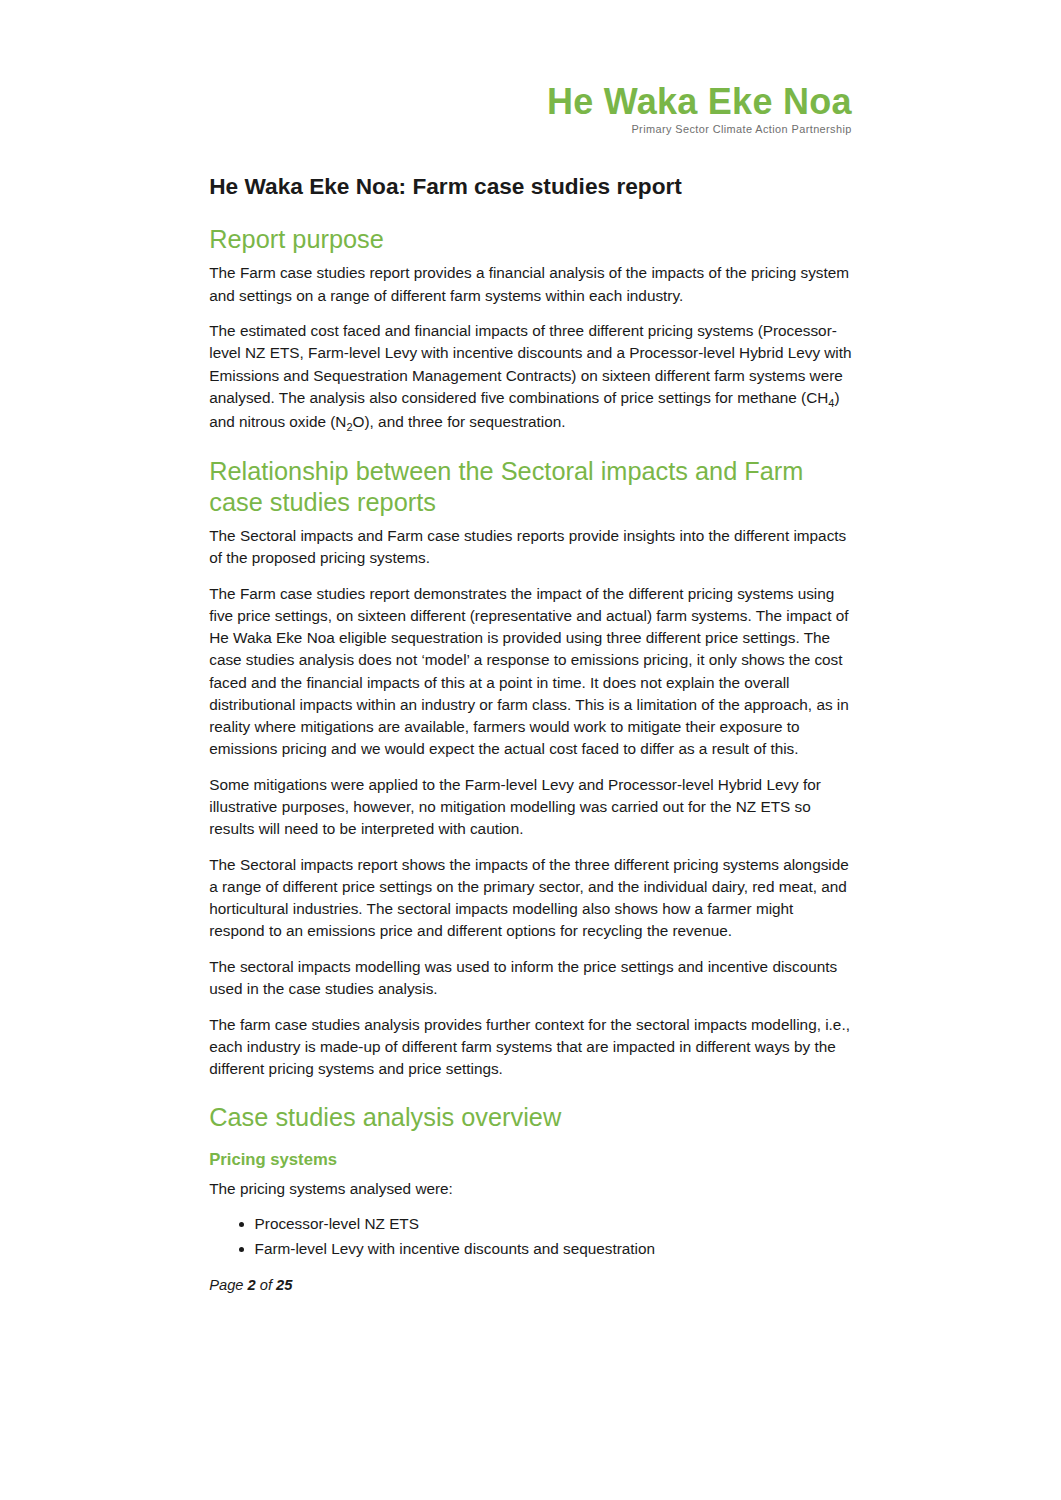He Waka Eke Noa
Primary Sector Climate Action Partnership
He Waka Eke Noa: Farm case studies report
Report purpose
The Farm case studies report provides a financial analysis of the impacts of the pricing system and settings on a range of different farm systems within each industry.
The estimated cost faced and financial impacts of three different pricing systems (Processor-level NZ ETS, Farm-level Levy with incentive discounts and a Processor-level Hybrid Levy with Emissions and Sequestration Management Contracts) on sixteen different farm systems were analysed. The analysis also considered five combinations of price settings for methane (CH4) and nitrous oxide (N2O), and three for sequestration.
Relationship between the Sectoral impacts and Farm case studies reports
The Sectoral impacts and Farm case studies reports provide insights into the different impacts of the proposed pricing systems.
The Farm case studies report demonstrates the impact of the different pricing systems using five price settings, on sixteen different (representative and actual) farm systems. The impact of He Waka Eke Noa eligible sequestration is provided using three different price settings. The case studies analysis does not ‘model’ a response to emissions pricing, it only shows the cost faced and the financial impacts of this at a point in time. It does not explain the overall distributional impacts within an industry or farm class. This is a limitation of the approach, as in reality where mitigations are available, farmers would work to mitigate their exposure to emissions pricing and we would expect the actual cost faced to differ as a result of this.
Some mitigations were applied to the Farm-level Levy and Processor-level Hybrid Levy for illustrative purposes, however, no mitigation modelling was carried out for the NZ ETS so results will need to be interpreted with caution.
The Sectoral impacts report shows the impacts of the three different pricing systems alongside a range of different price settings on the primary sector, and the individual dairy, red meat, and horticultural industries. The sectoral impacts modelling also shows how a farmer might respond to an emissions price and different options for recycling the revenue.
The sectoral impacts modelling was used to inform the price settings and incentive discounts used in the case studies analysis.
The farm case studies analysis provides further context for the sectoral impacts modelling, i.e., each industry is made-up of different farm systems that are impacted in different ways by the different pricing systems and price settings.
Case studies analysis overview
Pricing systems
The pricing systems analysed were:
Processor-level NZ ETS
Farm-level Levy with incentive discounts and sequestration
Page 2 of 25